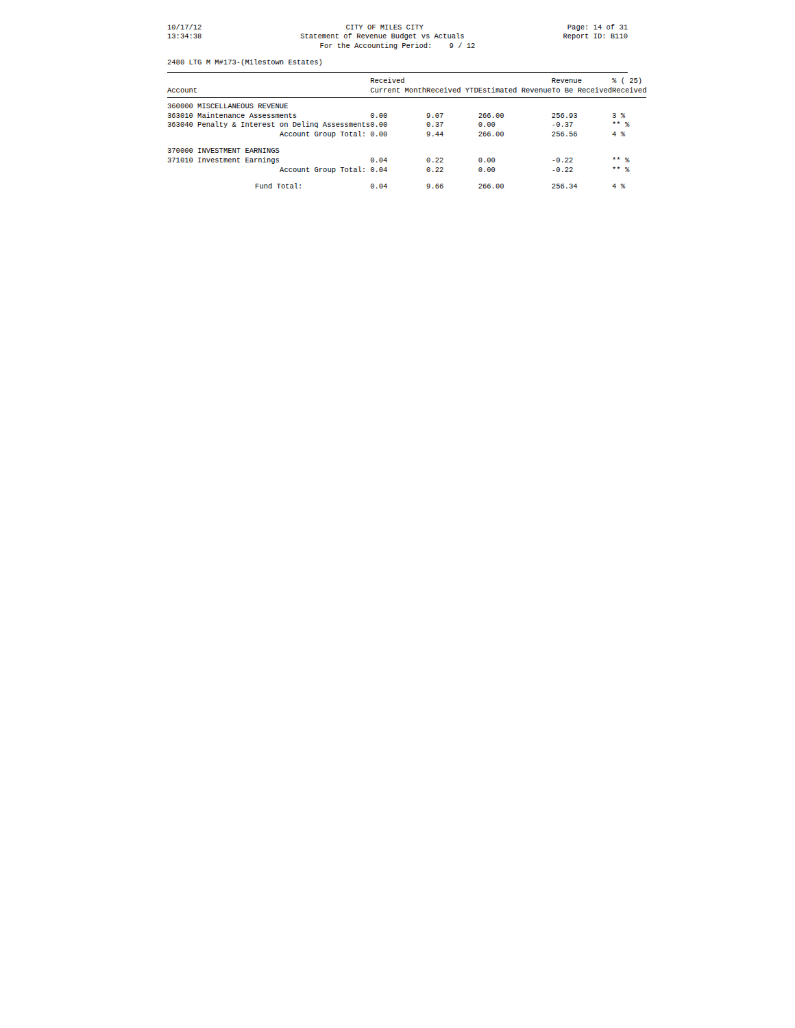10/17/12 CITY OF MILES CITY Page: 14 of 31
13:34:38 Statement of Revenue Budget vs Actuals Report ID: B110
For the Accounting Period: 9 / 12
2480 LTG M M#173-(Milestown Estates)
| | | Received | | | Revenue | % ( 25) |
| Account | | Current Month | Received YTD | Estimated Revenue | To Be Received | Received |
| 360000 MISCELLANEOUS REVENUE | | | | | |
| 363010 | Maintenance Assessments | 0.00 | 9.07 | 266.00 | 256.93 | 3 % |
| 363040 | Penalty & Interest on Delinq Assessments | 0.00 | 0.37 | 0.00 | -0.37 | ** % |
| | Account Group Total: | 0.00 | 9.44 | 266.00 | 256.56 | 4 % |
| 370000 INVESTMENT EARNINGS | | | | | |
| 371010 | Investment Earnings | 0.04 | 0.22 | 0.00 | -0.22 | ** % |
| | Account Group Total: | 0.04 | 0.22 | 0.00 | -0.22 | ** % |
| | Fund Total: | 0.04 | 9.66 | 266.00 | 256.34 | 4 % |